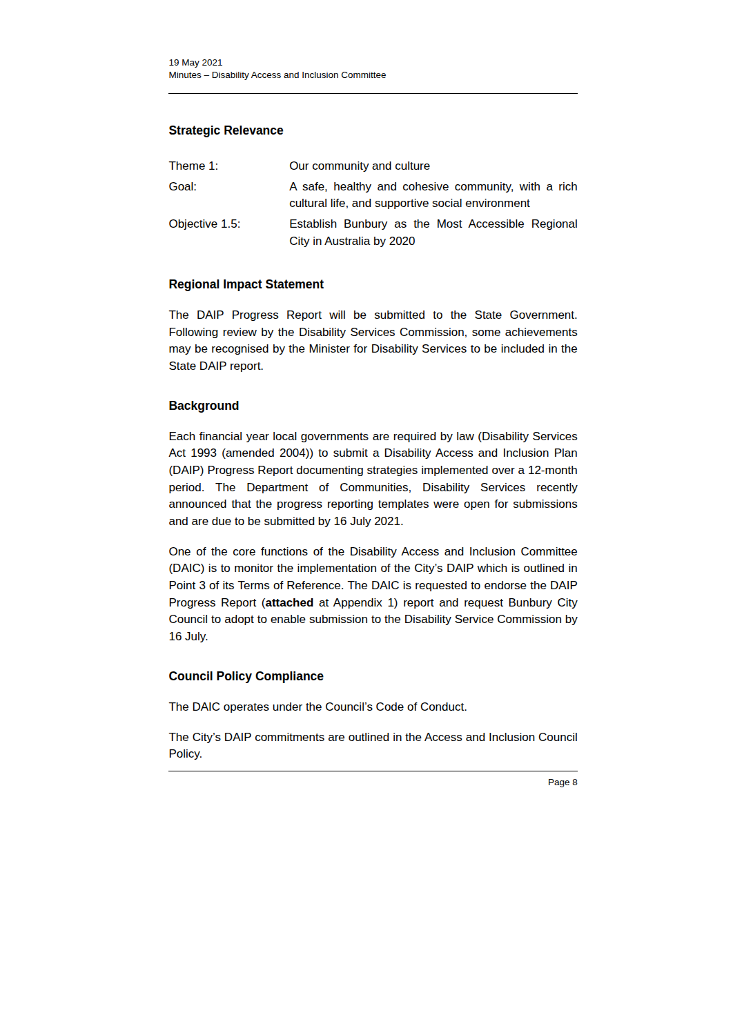19 May 2021 Minutes – Disability Access and Inclusion Committee
Strategic Relevance
| Theme 1: | Our community and culture |
| Goal: | A safe, healthy and cohesive community, with a rich cultural life, and supportive social environment |
| Objective 1.5: | Establish Bunbury as the Most Accessible Regional City in Australia by 2020 |
Regional Impact Statement
The DAIP Progress Report will be submitted to the State Government. Following review by the Disability Services Commission, some achievements may be recognised by the Minister for Disability Services to be included in the State DAIP report.
Background
Each financial year local governments are required by law (Disability Services Act 1993 (amended 2004)) to submit a Disability Access and Inclusion Plan (DAIP) Progress Report documenting strategies implemented over a 12-month period. The Department of Communities, Disability Services recently announced that the progress reporting templates were open for submissions and are due to be submitted by 16 July 2021.
One of the core functions of the Disability Access and Inclusion Committee (DAIC) is to monitor the implementation of the City’s DAIP which is outlined in Point 3 of its Terms of Reference. The DAIC is requested to endorse the DAIP Progress Report (attached at Appendix 1) report and request Bunbury City Council to adopt to enable submission to the Disability Service Commission by 16 July.
Council Policy Compliance
The DAIC operates under the Council’s Code of Conduct.
The City’s DAIP commitments are outlined in the Access and Inclusion Council Policy.
Page 8